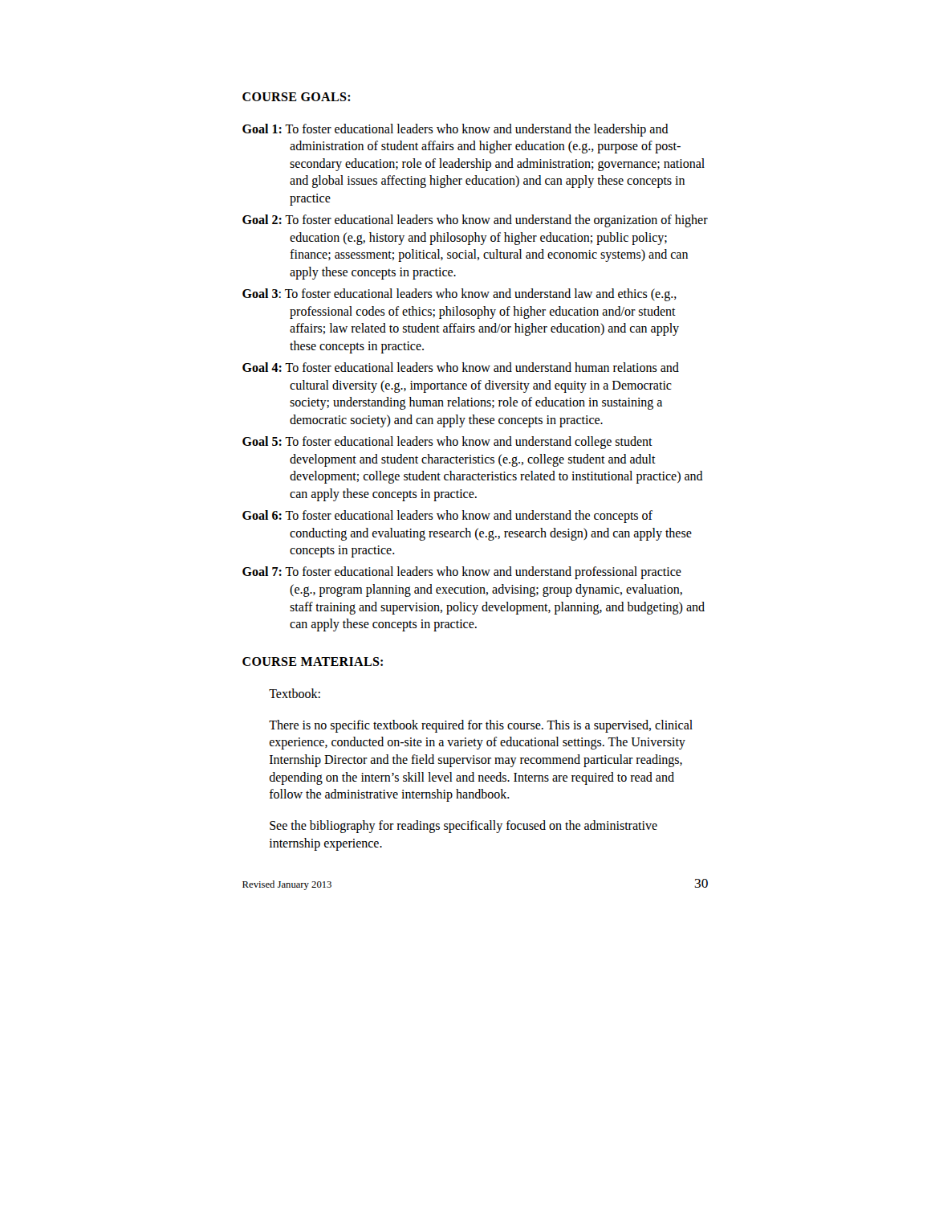COURSE GOALS:
Goal 1: To foster educational leaders who know and understand the leadership and administration of student affairs and higher education (e.g., purpose of post-secondary education; role of leadership and administration; governance; national and global issues affecting higher education) and can apply these concepts in practice
Goal 2: To foster educational leaders who know and understand the organization of higher education (e.g, history and philosophy of higher education; public policy; finance; assessment; political, social, cultural and economic systems) and can apply these concepts in practice.
Goal 3: To foster educational leaders who know and understand law and ethics (e.g., professional codes of ethics; philosophy of higher education and/or student affairs; law related to student affairs and/or higher education) and can apply these concepts in practice.
Goal 4: To foster educational leaders who know and understand human relations and cultural diversity (e.g., importance of diversity and equity in a Democratic society; understanding human relations; role of education in sustaining a democratic society) and can apply these concepts in practice.
Goal 5: To foster educational leaders who know and understand college student development and student characteristics (e.g., college student and adult development; college student characteristics related to institutional practice) and can apply these concepts in practice.
Goal 6: To foster educational leaders who know and understand the concepts of conducting and evaluating research (e.g., research design) and can apply these concepts in practice.
Goal 7: To foster educational leaders who know and understand professional practice (e.g., program planning and execution, advising; group dynamic, evaluation, staff training and supervision, policy development, planning, and budgeting) and can apply these concepts in practice.
COURSE MATERIALS:
Textbook:
There is no specific textbook required for this course. This is a supervised, clinical experience, conducted on-site in a variety of educational settings. The University Internship Director and the field supervisor may recommend particular readings, depending on the intern’s skill level and needs. Interns are required to read and follow the administrative internship handbook.
See the bibliography for readings specifically focused on the administrative internship experience.
Revised January 2013 30